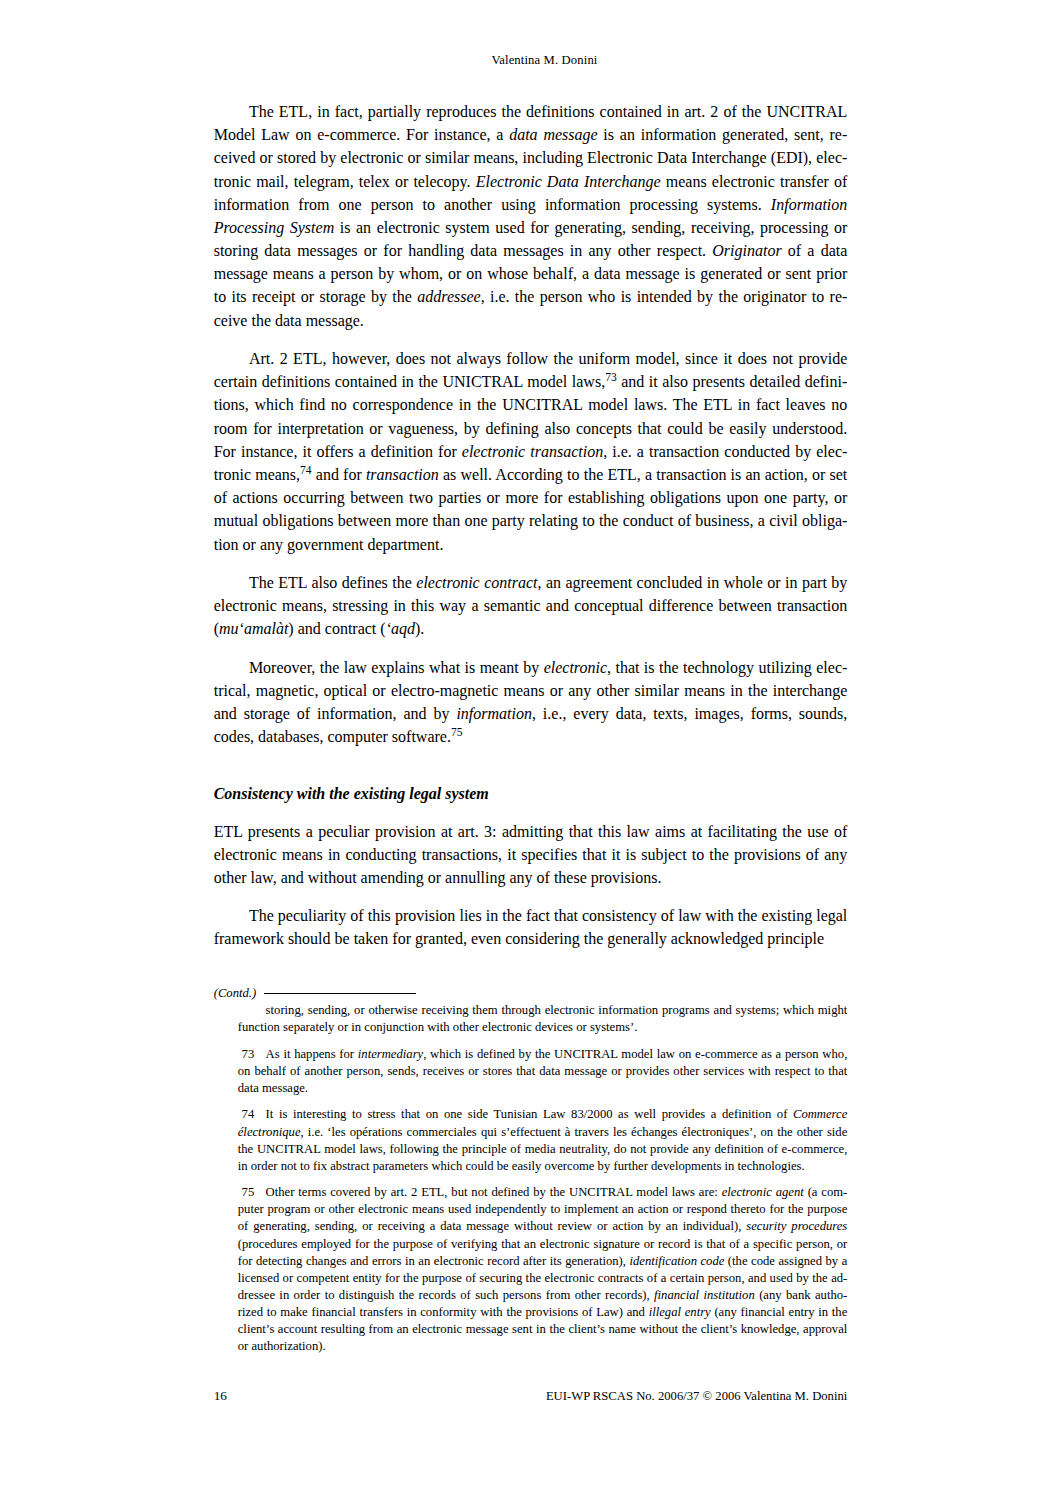Valentina M. Donini
The ETL, in fact, partially reproduces the definitions contained in art. 2 of the UNCITRAL Model Law on e-commerce. For instance, a data message is an information generated, sent, received or stored by electronic or similar means, including Electronic Data Interchange (EDI), electronic mail, telegram, telex or telecopy. Electronic Data Interchange means electronic transfer of information from one person to another using information processing systems. Information Processing System is an electronic system used for generating, sending, receiving, processing or storing data messages or for handling data messages in any other respect. Originator of a data message means a person by whom, or on whose behalf, a data message is generated or sent prior to its receipt or storage by the addressee, i.e. the person who is intended by the originator to receive the data message.
Art. 2 ETL, however, does not always follow the uniform model, since it does not provide certain definitions contained in the UNICTRAL model laws,73 and it also presents detailed definitions, which find no correspondence in the UNCITRAL model laws. The ETL in fact leaves no room for interpretation or vagueness, by defining also concepts that could be easily understood. For instance, it offers a definition for electronic transaction, i.e. a transaction conducted by electronic means,74 and for transaction as well. According to the ETL, a transaction is an action, or set of actions occurring between two parties or more for establishing obligations upon one party, or mutual obligations between more than one party relating to the conduct of business, a civil obligation or any government department.
The ETL also defines the electronic contract, an agreement concluded in whole or in part by electronic means, stressing in this way a semantic and conceptual difference between transaction (mu‘amalàt) and contract (‘aqd).
Moreover, the law explains what is meant by electronic, that is the technology utilizing electrical, magnetic, optical or electro-magnetic means or any other similar means in the interchange and storage of information, and by information, i.e., every data, texts, images, forms, sounds, codes, databases, computer software.75
Consistency with the existing legal system
ETL presents a peculiar provision at art. 3: admitting that this law aims at facilitating the use of electronic means in conducting transactions, it specifies that it is subject to the provisions of any other law, and without amending or annulling any of these provisions.
The peculiarity of this provision lies in the fact that consistency of law with the existing legal framework should be taken for granted, even considering the generally acknowledged principle
(Contd.)
storing, sending, or otherwise receiving them through electronic information programs and systems; which might function separately or in conjunction with other electronic devices or systems’.
73 As it happens for intermediary, which is defined by the UNCITRAL model law on e-commerce as a person who, on behalf of another person, sends, receives or stores that data message or provides other services with respect to that data message.
74 It is interesting to stress that on one side Tunisian Law 83/2000 as well provides a definition of Commerce électronique, i.e. ‘les opérations commerciales qui s’effectuent à travers les échanges électroniques’, on the other side the UNCITRAL model laws, following the principle of media neutrality, do not provide any definition of e-commerce, in order not to fix abstract parameters which could be easily overcome by further developments in technologies.
75 Other terms covered by art. 2 ETL, but not defined by the UNCITRAL model laws are: electronic agent (a computer program or other electronic means used independently to implement an action or respond thereto for the purpose of generating, sending, or receiving a data message without review or action by an individual), security procedures (procedures employed for the purpose of verifying that an electronic signature or record is that of a specific person, or for detecting changes and errors in an electronic record after its generation), identification code (the code assigned by a licensed or competent entity for the purpose of securing the electronic contracts of a certain person, and used by the addressee in order to distinguish the records of such persons from other records), financial institution (any bank authorized to make financial transfers in conformity with the provisions of Law) and illegal entry (any financial entry in the client’s account resulting from an electronic message sent in the client’s name without the client’s knowledge, approval or authorization).
16 EUI-WP RSCAS No. 2006/37 © 2006 Valentina M. Donini